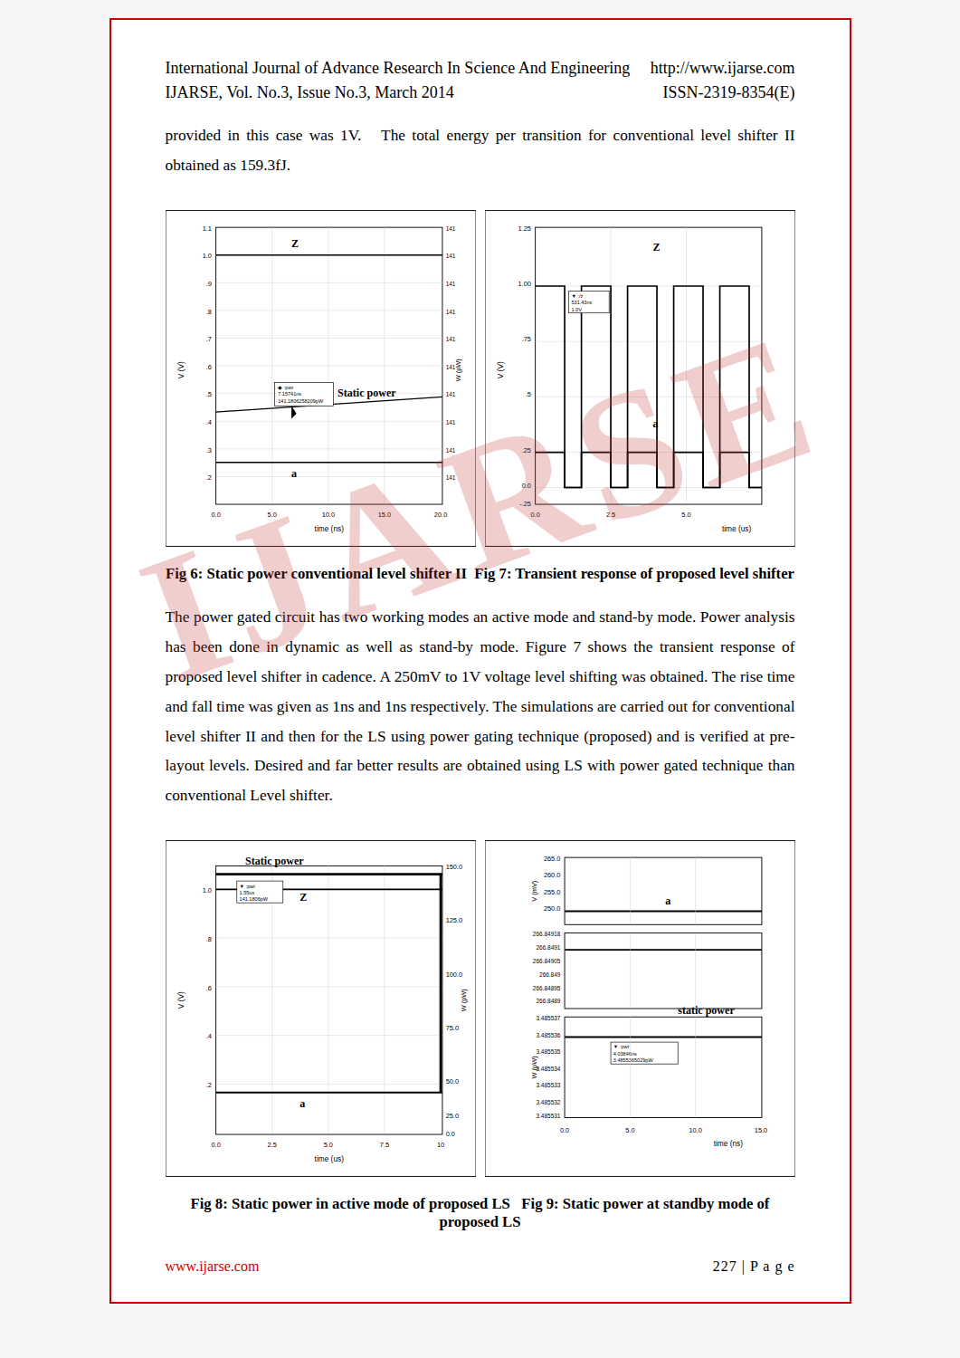IJARSE
International Journal of Advance Research In Science And Engineering
http://www.ijarse.com
IJARSE, Vol. No.3, Issue No.3, March 2014
ISSN-2319-8354(E)
provided in this case was 1V. The total energy per transition for conventional level shifter II obtained as 159.3fJ.
1.1 1.0 .9 .8 .7 .6 .5 .4 .3 .2 141 141 141 141 141 141 141 141 141 141 V (V) W (pW) 0.0 5.0 10.0 15.0 20.0 time (ns) Z a ◆ :pwr 7.15741ns 141.1806258209pW Static power 1.25 1.00 .75 .5 .25 0.0 -.25 V (V) 0.0 2.5 5.0 time (us) Z ▼ :/z 531.43ns 1.0V a
Fig 6: Static power conventional level shifter II Fig 7: Transient response of proposed level shifter
The power gated circuit has two working modes an active mode and stand-by mode. Power analysis has been done in dynamic as well as stand-by mode. Figure 7 shows the transient response of proposed level shifter in cadence. A 250mV to 1V voltage level shifting was obtained. The rise time and fall time was given as 1ns and 1ns respectively. The simulations are carried out for conventional level shifter II and then for the LS using power gating technique (proposed) and is verified at pre-layout levels. Desired and far better results are obtained using LS with power gated technique than conventional Level shifter.
1.0 .8 .6 .4 .2 V (V) 150.0 125.0 100.0 75.0 50.0 25.0 0.0 W (pW) 0.0 2.5 5.0 7.5 10 time (us) Static power Z ▼ :pwr 1.55us 141.1806pW a 265.0 260.0 255.0 250.0 V (mV) a 266.84918 266.8491 266.84905 266.849 266.84895 266.8489 3.485537 3.485536 3.485535 3.485534 3.485533 3.485532 3.485531 W (pW) static power ▼ :pwr 4.03846ns 3.4855365029pW 0.0 5.0 10.0 15.0 time (ns)
Fig 8: Static power in active mode of proposed LS Fig 9: Static power at standby mode of proposed LS
www.ijarse.com
227 | P a g e